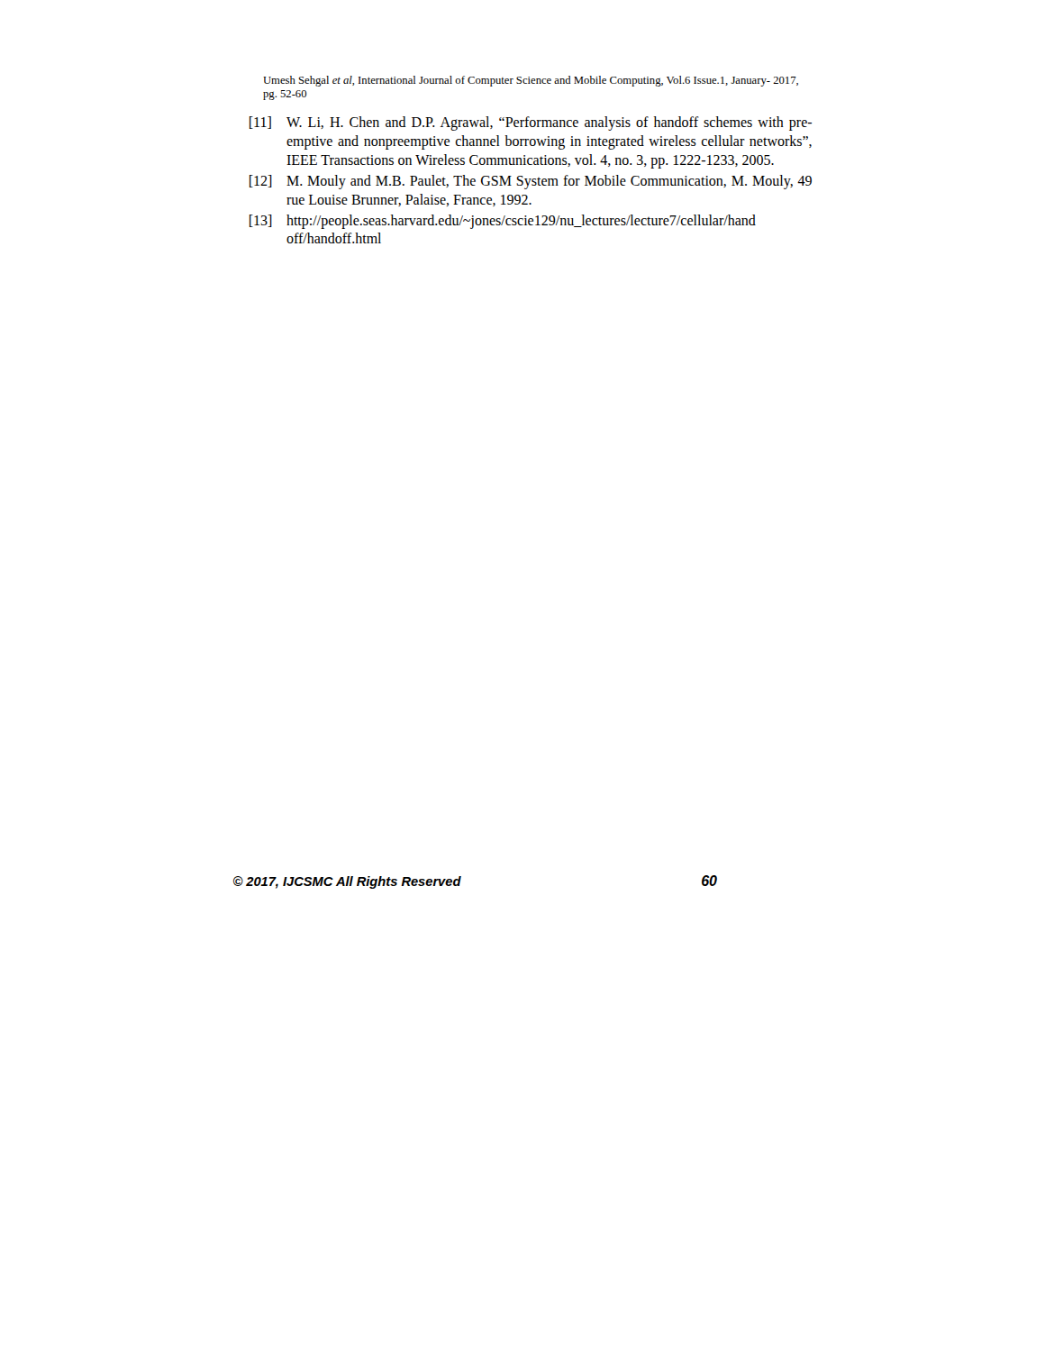Umesh Sehgal et al, International Journal of Computer Science and Mobile Computing, Vol.6 Issue.1, January- 2017, pg. 52-60
[11] W. Li, H. Chen and D.P. Agrawal, “Performance analysis of handoff schemes with preemptive and nonpreemptive channel borrowing in integrated wireless cellular networks”, IEEE Transactions on Wireless Communications, vol. 4, no. 3, pp. 1222-1233, 2005.
[12] M. Mouly and M.B. Paulet, The GSM System for Mobile Communication, M. Mouly, 49 rue Louise Brunner, Palaise, France, 1992.
[13] http://people.seas.harvard.edu/~jones/cscie129/nu_lectures/lecture7/cellular/hand off/handoff.html
© 2017, IJCSMC All Rights Reserved 60